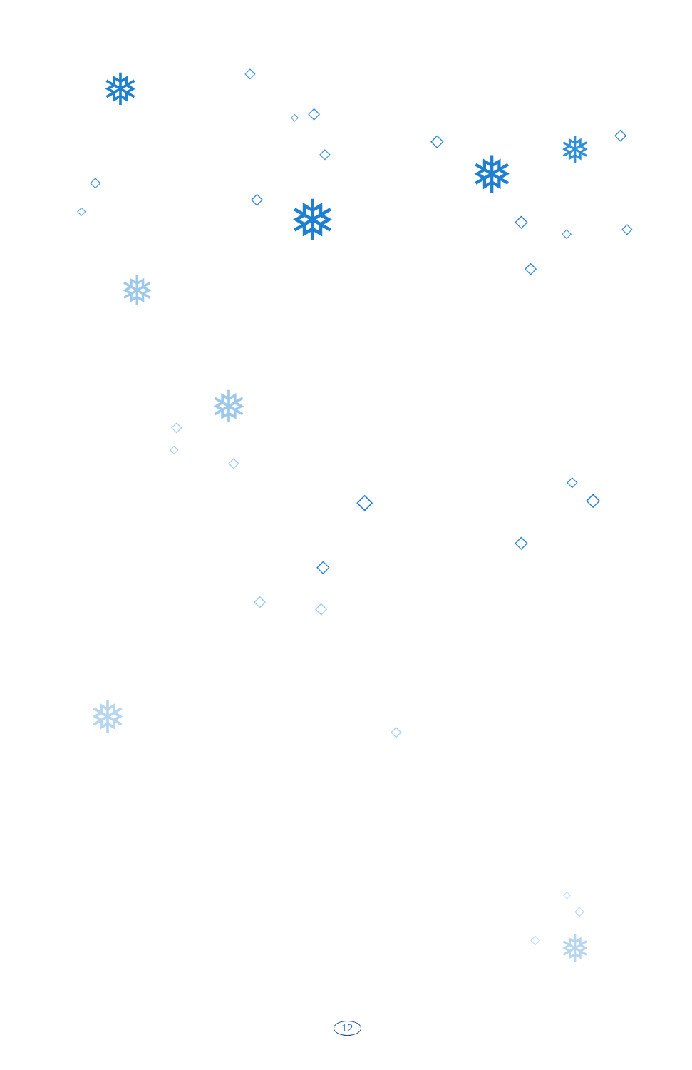❅
❅
❅
❅
❅
❅
❅
❅
◇
◇
◇
◇
◇
◇
◇
◇
◇
◇
◇
◇
◇
◇
◇
◇
◇
◇
◇
◇
◇
◇
◇
◇
◇
◇
◇
12